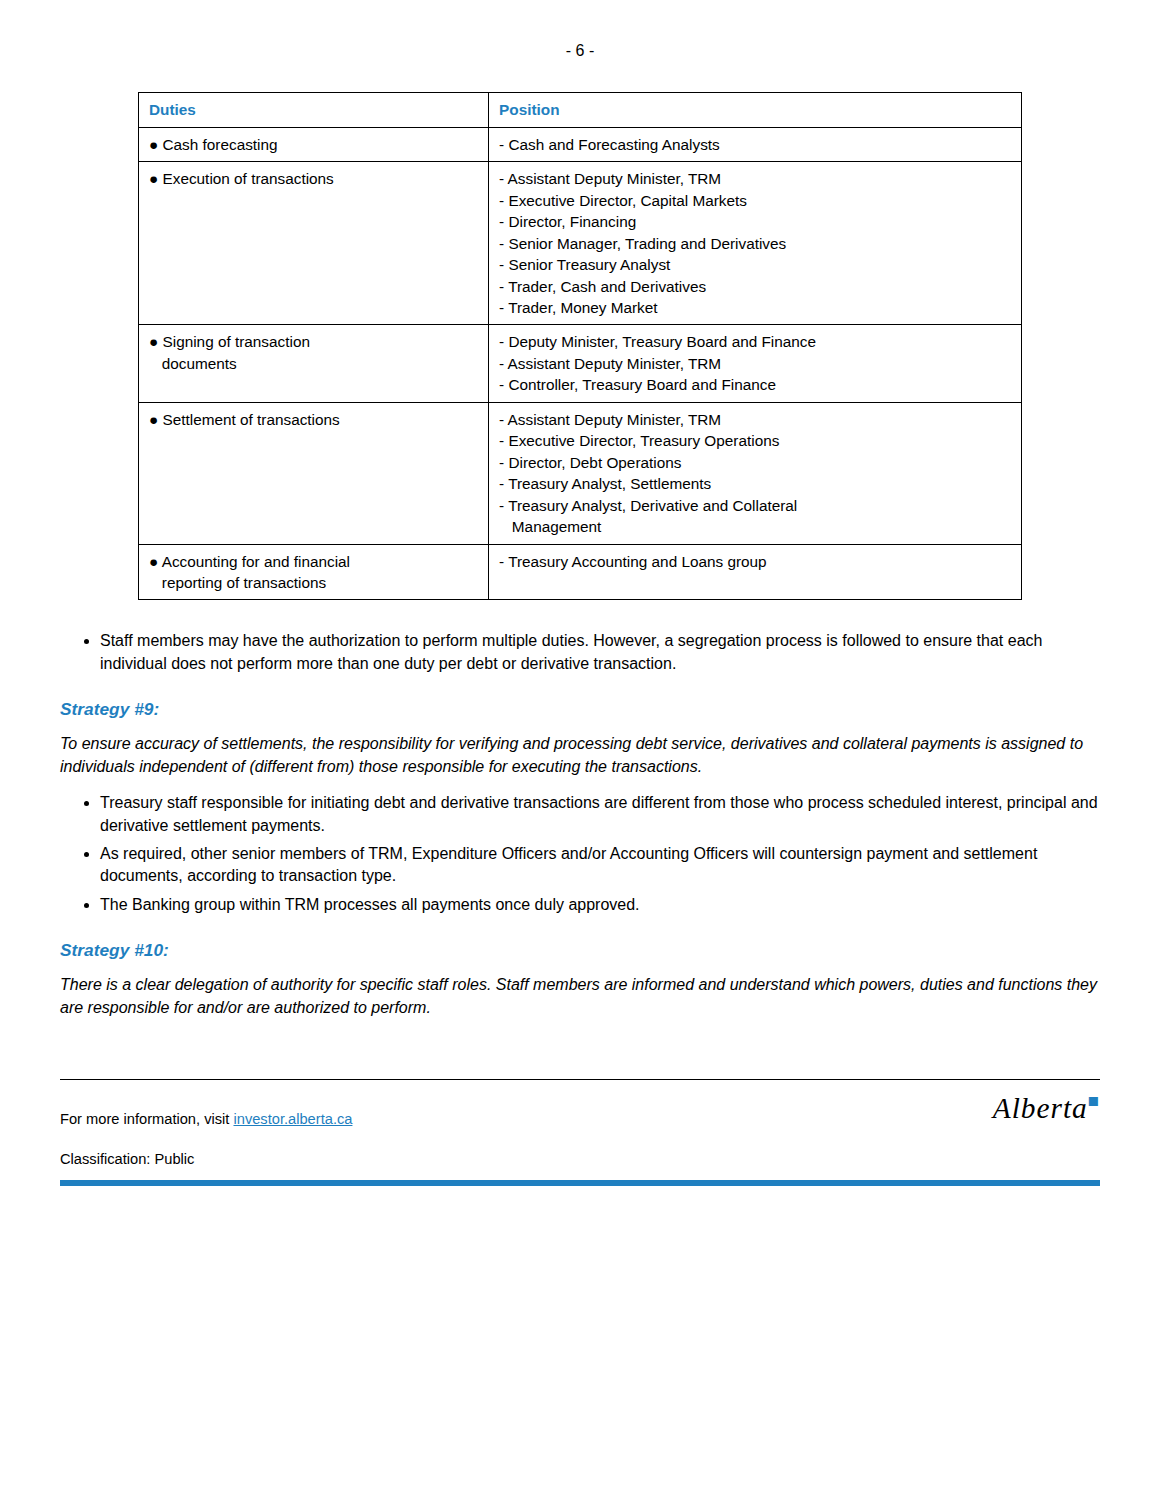- 6 -
| Duties | Position |
| --- | --- |
| ● Cash forecasting | - Cash and Forecasting Analysts |
| ● Execution of transactions | - Assistant Deputy Minister, TRM - Executive Director, Capital Markets - Director, Financing - Senior Manager, Trading and Derivatives - Senior Treasury Analyst - Trader, Cash and Derivatives - Trader, Money Market |
| ● Signing of transaction documents | - Deputy Minister, Treasury Board and Finance - Assistant Deputy Minister, TRM - Controller, Treasury Board and Finance |
| ● Settlement of transactions | - Assistant Deputy Minister, TRM - Executive Director, Treasury Operations - Director, Debt Operations - Treasury Analyst, Settlements - Treasury Analyst, Derivative and Collateral Management |
| ● Accounting for and financial reporting of transactions | - Treasury Accounting and Loans group |
Staff members may have the authorization to perform multiple duties. However, a segregation process is followed to ensure that each individual does not perform more than one duty per debt or derivative transaction.
Strategy #9:
To ensure accuracy of settlements, the responsibility for verifying and processing debt service, derivatives and collateral payments is assigned to individuals independent of (different from) those responsible for executing the transactions.
Treasury staff responsible for initiating debt and derivative transactions are different from those who process scheduled interest, principal and derivative settlement payments.
As required, other senior members of TRM, Expenditure Officers and/or Accounting Officers will countersign payment and settlement documents, according to transaction type.
The Banking group within TRM processes all payments once duly approved.
Strategy #10:
There is a clear delegation of authority for specific staff roles. Staff members are informed and understand which powers, duties and functions they are responsible for and/or are authorized to perform.
For more information, visit investor.alberta.ca
Alberta■
Classification: Public